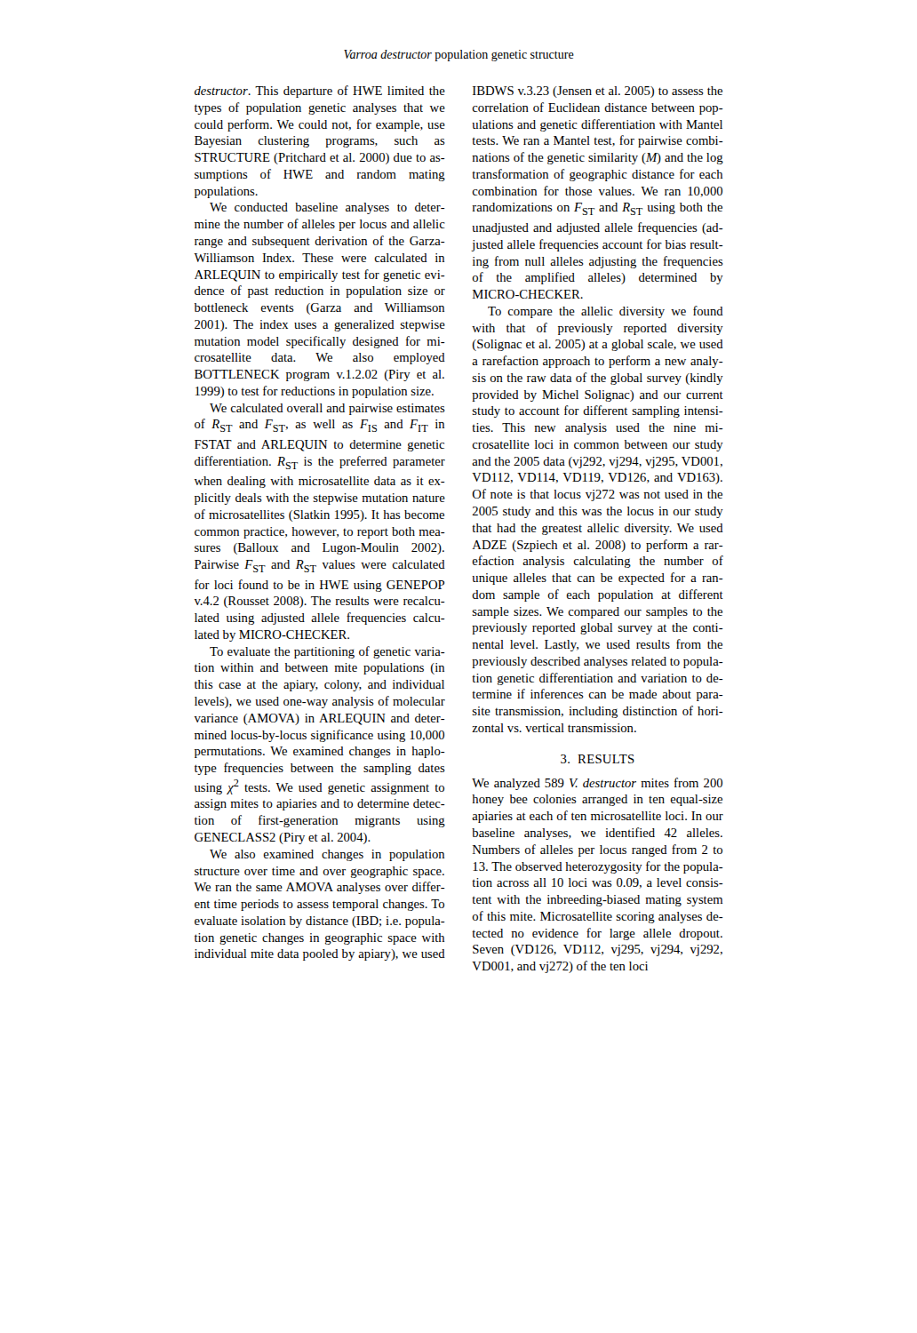Varroa destructor population genetic structure
destructor. This departure of HWE limited the types of population genetic analyses that we could perform. We could not, for example, use Bayesian clustering programs, such as STRUCTURE (Pritchard et al. 2000) due to assumptions of HWE and random mating populations.
We conducted baseline analyses to determine the number of alleles per locus and allelic range and subsequent derivation of the Garza-Williamson Index. These were calculated in ARLEQUIN to empirically test for genetic evidence of past reduction in population size or bottleneck events (Garza and Williamson 2001). The index uses a generalized stepwise mutation model specifically designed for microsatellite data. We also employed BOTTLENECK program v.1.2.02 (Piry et al. 1999) to test for reductions in population size.
We calculated overall and pairwise estimates of RST and FST, as well as FIS and FIT in FSTAT and ARLEQUIN to determine genetic differentiation. RST is the preferred parameter when dealing with microsatellite data as it explicitly deals with the stepwise mutation nature of microsatellites (Slatkin 1995). It has become common practice, however, to report both measures (Balloux and Lugon-Moulin 2002). Pairwise FST and RST values were calculated for loci found to be in HWE using GENEPOP v.4.2 (Rousset 2008). The results were recalculated using adjusted allele frequencies calculated by MICRO-CHECKER.
To evaluate the partitioning of genetic variation within and between mite populations (in this case at the apiary, colony, and individual levels), we used one-way analysis of molecular variance (AMOVA) in ARLEQUIN and determined locus-by-locus significance using 10,000 permutations. We examined changes in haplotype frequencies between the sampling dates using χ2 tests. We used genetic assignment to assign mites to apiaries and to determine detection of first-generation migrants using GENECLASS2 (Piry et al. 2004).
We also examined changes in population structure over time and over geographic space. We ran the same AMOVA analyses over different time periods to assess temporal changes. To evaluate isolation by distance (IBD; i.e. population genetic changes in geographic space with individual mite data pooled by apiary), we used IBDWS v.3.23 (Jensen et al. 2005) to assess the correlation of Euclidean distance between populations and genetic differentiation with Mantel tests. We ran a Mantel test, for pairwise combinations of the genetic similarity (M) and the log transformation of geographic distance for each combination for those values. We ran 10,000 randomizations on FST and RST using both the unadjusted and adjusted allele frequencies (adjusted allele frequencies account for bias resulting from null alleles adjusting the frequencies of the amplified alleles) determined by MICRO-CHECKER.
To compare the allelic diversity we found with that of previously reported diversity (Solignac et al. 2005) at a global scale, we used a rarefaction approach to perform a new analysis on the raw data of the global survey (kindly provided by Michel Solignac) and our current study to account for different sampling intensities. This new analysis used the nine microsatellite loci in common between our study and the 2005 data (vj292, vj294, vj295, VD001, VD112, VD114, VD119, VD126, and VD163). Of note is that locus vj272 was not used in the 2005 study and this was the locus in our study that had the greatest allelic diversity. We used ADZE (Szpiech et al. 2008) to perform a rarefaction analysis calculating the number of unique alleles that can be expected for a random sample of each population at different sample sizes. We compared our samples to the previously reported global survey at the continental level. Lastly, we used results from the previously described analyses related to population genetic differentiation and variation to determine if inferences can be made about parasite transmission, including distinction of horizontal vs. vertical transmission.
3. RESULTS
We analyzed 589 V. destructor mites from 200 honey bee colonies arranged in ten equal-size apiaries at each of ten microsatellite loci. In our baseline analyses, we identified 42 alleles. Numbers of alleles per locus ranged from 2 to 13. The observed heterozygosity for the population across all 10 loci was 0.09, a level consistent with the inbreeding-biased mating system of this mite. Microsatellite scoring analyses detected no evidence for large allele dropout. Seven (VD126, VD112, vj295, vj294, vj292, VD001, and vj272) of the ten loci